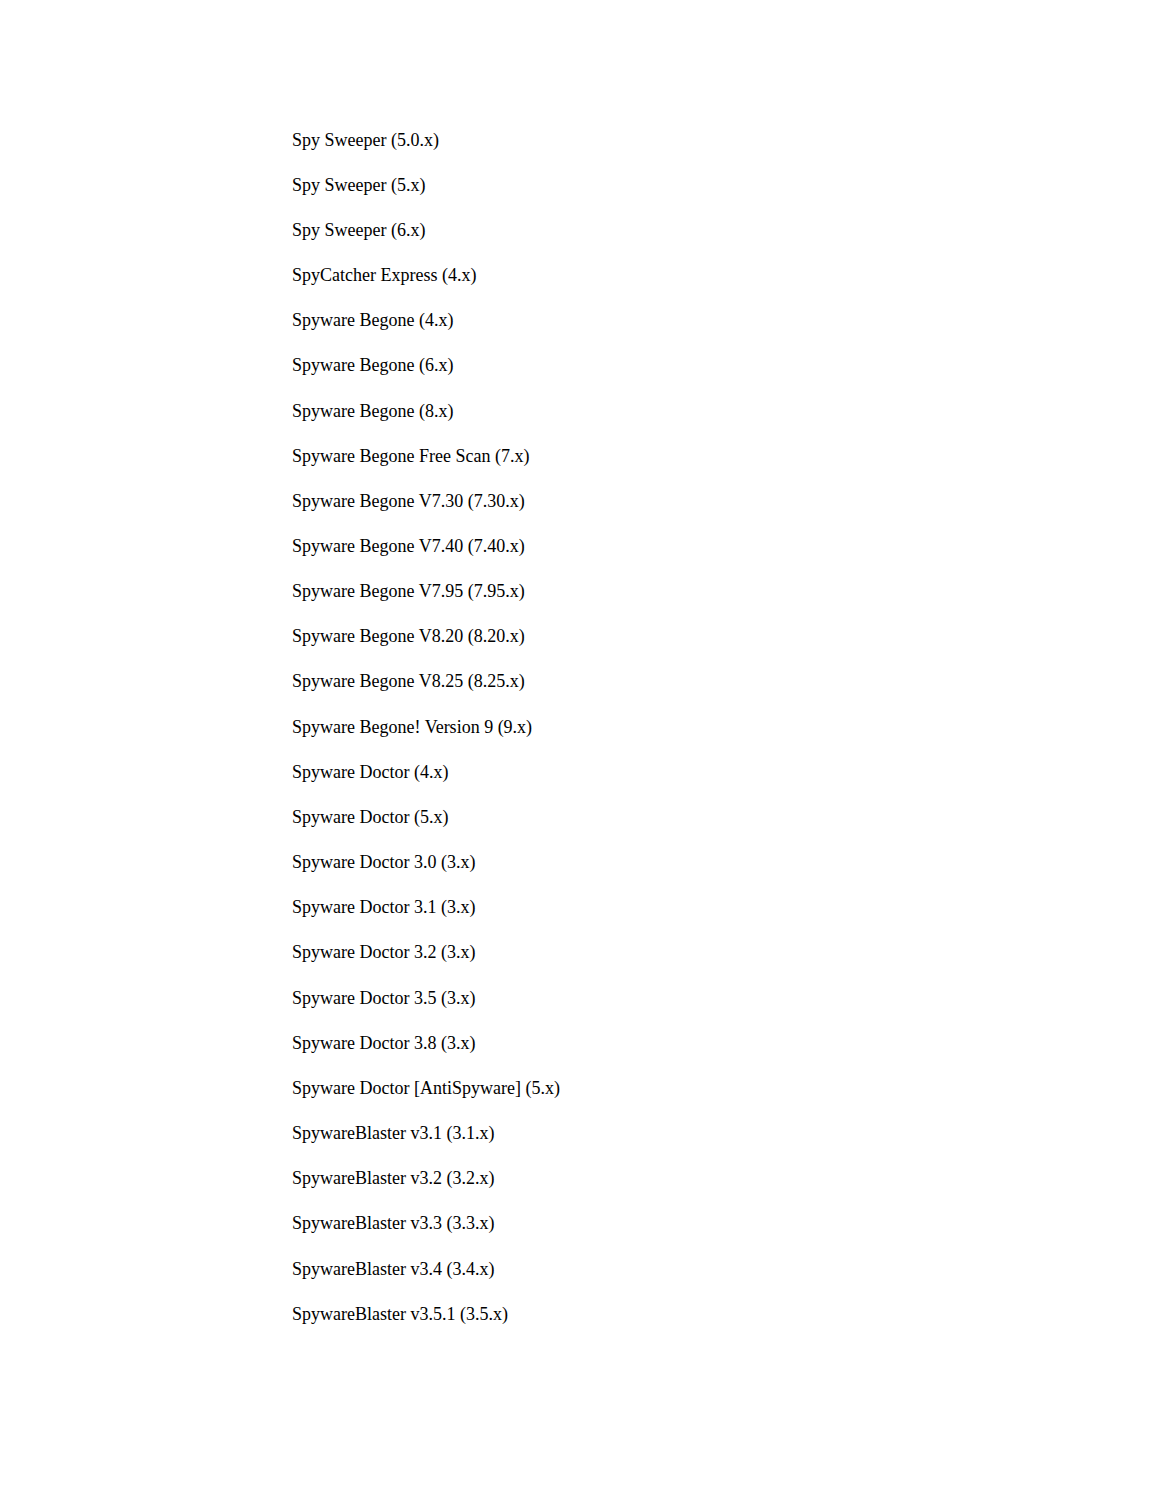Spy Sweeper (5.0.x)
Spy Sweeper (5.x)
Spy Sweeper (6.x)
SpyCatcher Express (4.x)
Spyware Begone (4.x)
Spyware Begone (6.x)
Spyware Begone (8.x)
Spyware Begone Free Scan (7.x)
Spyware Begone V7.30 (7.30.x)
Spyware Begone V7.40 (7.40.x)
Spyware Begone V7.95 (7.95.x)
Spyware Begone V8.20 (8.20.x)
Spyware Begone V8.25 (8.25.x)
Spyware Begone! Version 9 (9.x)
Spyware Doctor (4.x)
Spyware Doctor (5.x)
Spyware Doctor 3.0 (3.x)
Spyware Doctor 3.1 (3.x)
Spyware Doctor 3.2 (3.x)
Spyware Doctor 3.5 (3.x)
Spyware Doctor 3.8 (3.x)
Spyware Doctor [AntiSpyware] (5.x)
SpywareBlaster v3.1 (3.1.x)
SpywareBlaster v3.2 (3.2.x)
SpywareBlaster v3.3 (3.3.x)
SpywareBlaster v3.4 (3.4.x)
SpywareBlaster v3.5.1 (3.5.x)